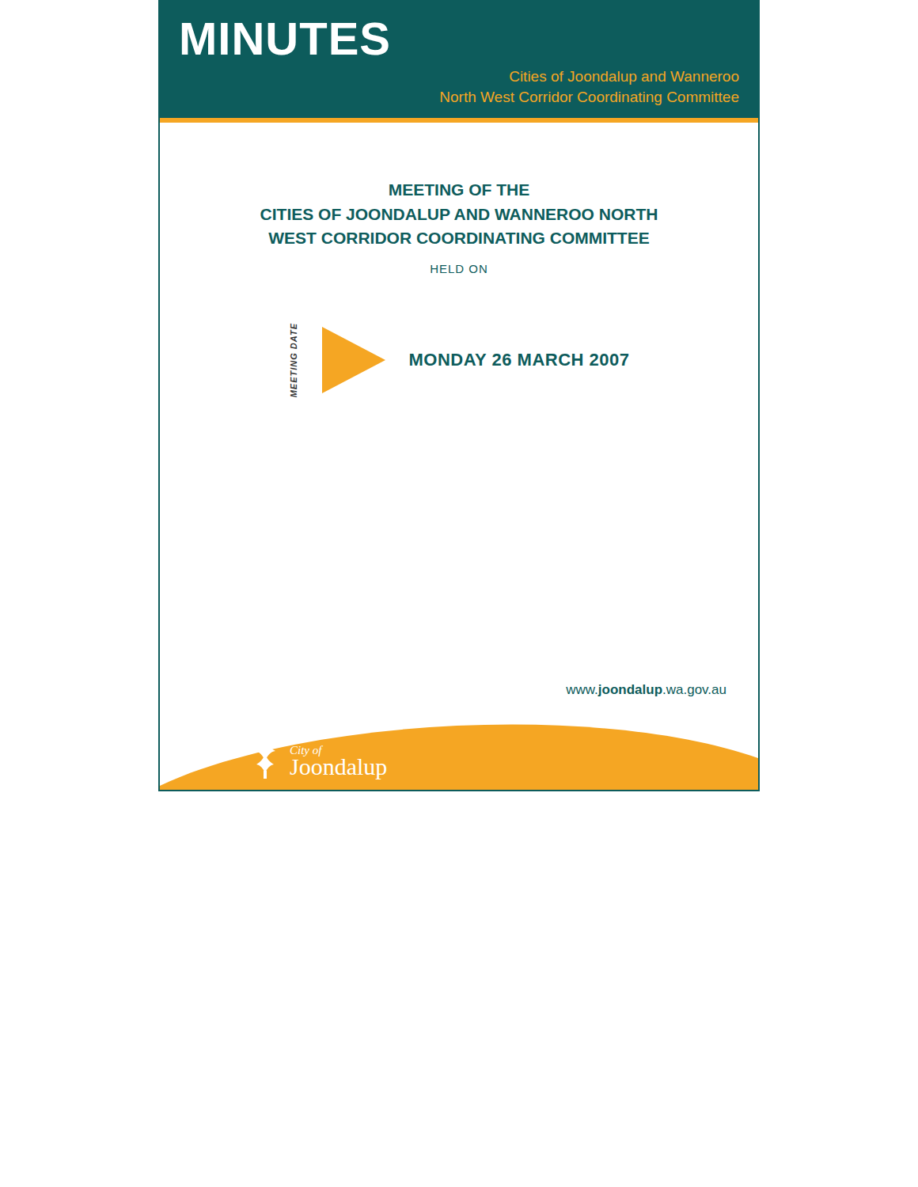MINUTES
Cities of Joondalup and Wanneroo
North West Corridor Coordinating Committee
MEETING OF THE
CITIES OF JOONDALUP AND WANNEROO NORTH
WEST CORRIDOR COORDINATING COMMITTEE
HELD ON
MEETING DATE
MONDAY 26 MARCH 2007
www.joondalup.wa.gov.au
City of Joondalup